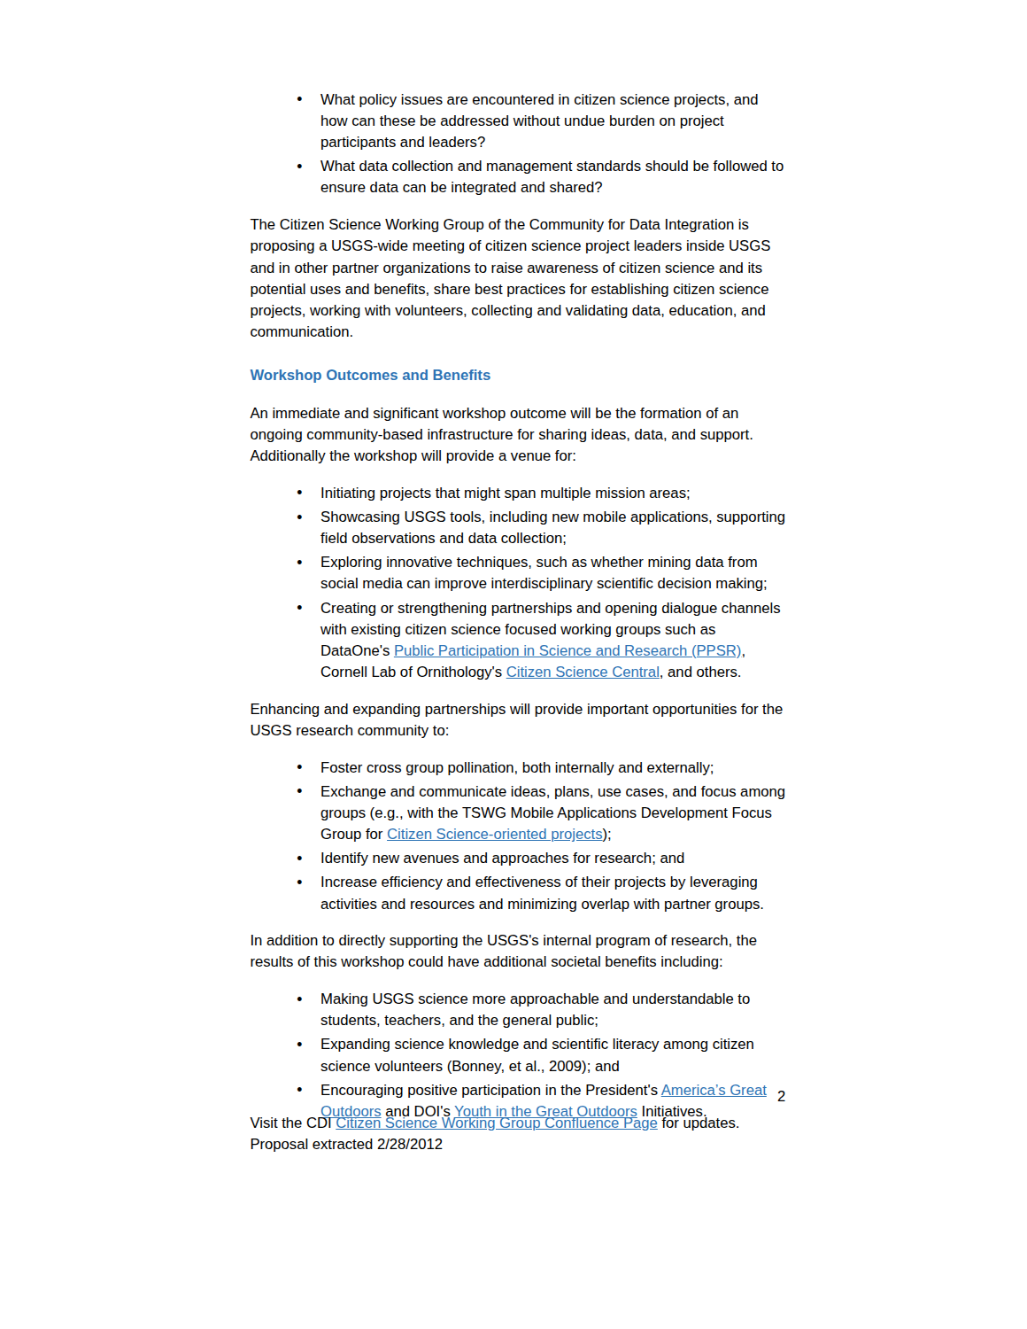What policy issues are encountered in citizen science projects, and how can these be addressed without undue burden on project participants and leaders?
What data collection and management standards should be followed to ensure data can be integrated and shared?
The Citizen Science Working Group of the Community for Data Integration is proposing a USGS-wide meeting of citizen science project leaders inside USGS and in other partner organizations to raise awareness of citizen science and its potential uses and benefits, share best practices for establishing citizen science projects, working with volunteers, collecting and validating data, education, and communication.
Workshop Outcomes and Benefits
An immediate and significant workshop outcome will be the formation of an ongoing community-based infrastructure for sharing ideas, data, and support. Additionally the workshop will provide a venue for:
Initiating projects that might span multiple mission areas;
Showcasing USGS tools, including new mobile applications, supporting field observations and data collection;
Exploring innovative techniques, such as whether mining data from social media can improve interdisciplinary scientific decision making;
Creating or strengthening partnerships and opening dialogue channels with existing citizen science focused working groups such as DataOne's Public Participation in Science and Research (PPSR), Cornell Lab of Ornithology's Citizen Science Central, and others.
Enhancing and expanding partnerships will provide important opportunities for the USGS research community to:
Foster cross group pollination, both internally and externally;
Exchange and communicate ideas, plans, use cases, and focus among groups (e.g., with the TSWG Mobile Applications Development Focus Group for Citizen Science-oriented projects);
Identify new avenues and approaches for research; and
Increase efficiency and effectiveness of their projects by leveraging activities and resources and minimizing overlap with partner groups.
In addition to directly supporting the USGS's internal program of research, the results of this workshop could have additional societal benefits including:
Making USGS science more approachable and understandable to students, teachers, and the general public;
Expanding science knowledge and scientific literacy among citizen science volunteers (Bonney, et al., 2009); and
Encouraging positive participation in the President's America’s Great Outdoors and DOI's Youth in the Great Outdoors Initiatives.
2
Visit the CDI Citizen Science Working Group Confluence Page for updates. Proposal extracted 2/28/2012